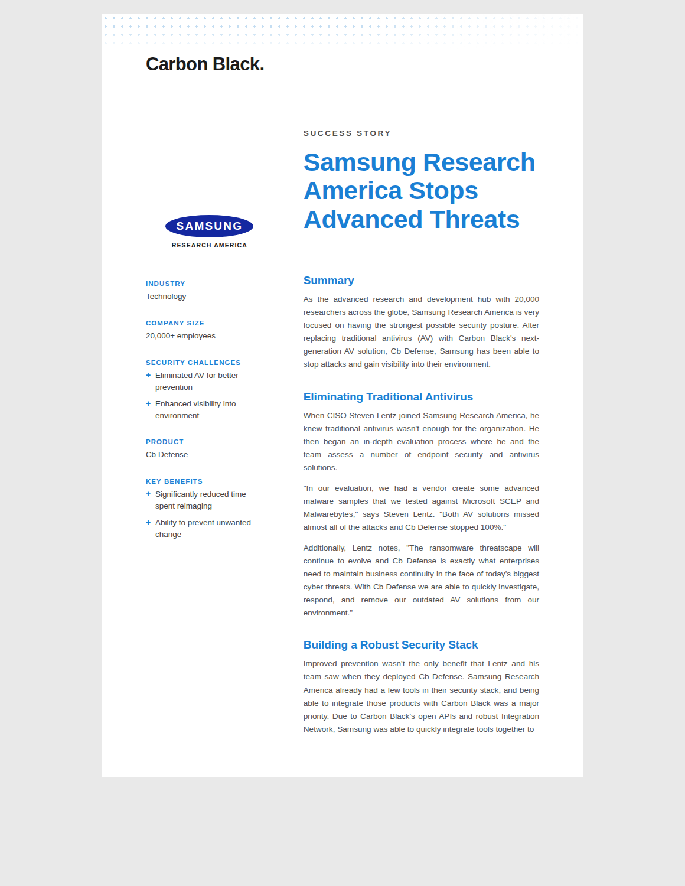Carbon Black.
SAMSUNG
RESEARCH AMERICA
Industry
Technology
Company Size
20,000+ employees
Security Challenges
Eliminated AV for better prevention
Enhanced visibility into environment
Product
Cb Defense
Key Benefits
Significantly reduced time spent reimaging
Ability to prevent unwanted change
Success Story
Samsung Research America Stops Advanced Threats
Summary
As the advanced research and development hub with 20,000 researchers across the globe, Samsung Research America is very focused on having the strongest possible security posture. After replacing traditional antivirus (AV) with Carbon Black's next-generation AV solution, Cb Defense, Samsung has been able to stop attacks and gain visibility into their environment.
Eliminating Traditional Antivirus
When CISO Steven Lentz joined Samsung Research America, he knew traditional antivirus wasn't enough for the organization. He then began an in-depth evaluation process where he and the team assess a number of endpoint security and antivirus solutions.
"In our evaluation, we had a vendor create some advanced malware samples that we tested against Microsoft SCEP and Malwarebytes," says Steven Lentz. "Both AV solutions missed almost all of the attacks and Cb Defense stopped 100%."
Additionally, Lentz notes, "The ransomware threatscape will continue to evolve and Cb Defense is exactly what enterprises need to maintain business continuity in the face of today's biggest cyber threats. With Cb Defense we are able to quickly investigate, respond, and remove our outdated AV solutions from our environment."
Building a Robust Security Stack
Improved prevention wasn't the only benefit that Lentz and his team saw when they deployed Cb Defense. Samsung Research America already had a few tools in their security stack, and being able to integrate those products with Carbon Black was a major priority. Due to Carbon Black's open APIs and robust Integration Network, Samsung was able to quickly integrate tools together to